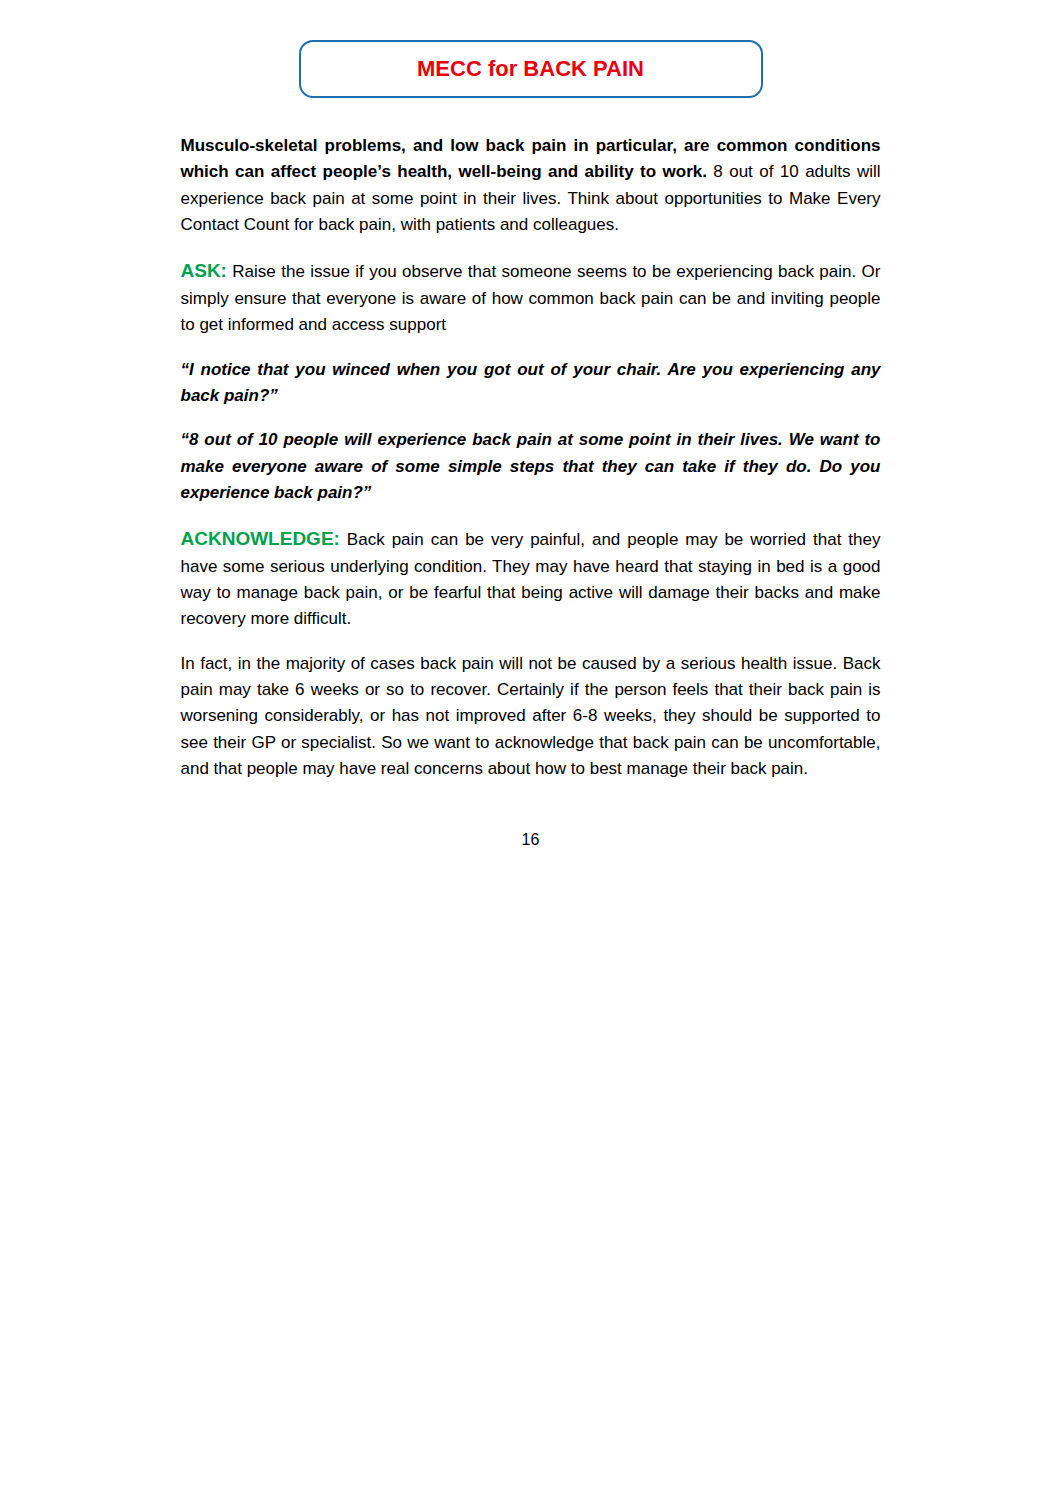MECC for BACK PAIN
Musculo-skeletal problems, and low back pain in particular, are common conditions which can affect people’s health, well-being and ability to work. 8 out of 10 adults will experience back pain at some point in their lives. Think about opportunities to Make Every Contact Count for back pain, with patients and colleagues.
ASK: Raise the issue if you observe that someone seems to be experiencing back pain. Or simply ensure that everyone is aware of how common back pain can be and inviting people to get informed and access support
“I notice that you winced when you got out of your chair. Are you experiencing any back pain?”
“8 out of 10 people will experience back pain at some point in their lives. We want to make everyone aware of some simple steps that they can take if they do. Do you experience back pain?”
ACKNOWLEDGE: Back pain can be very painful, and people may be worried that they have some serious underlying condition. They may have heard that staying in bed is a good way to manage back pain, or be fearful that being active will damage their backs and make recovery more difficult.
In fact, in the majority of cases back pain will not be caused by a serious health issue. Back pain may take 6 weeks or so to recover. Certainly if the person feels that their back pain is worsening considerably, or has not improved after 6-8 weeks, they should be supported to see their GP or specialist. So we want to acknowledge that back pain can be uncomfortable, and that people may have real concerns about how to best manage their back pain.
16